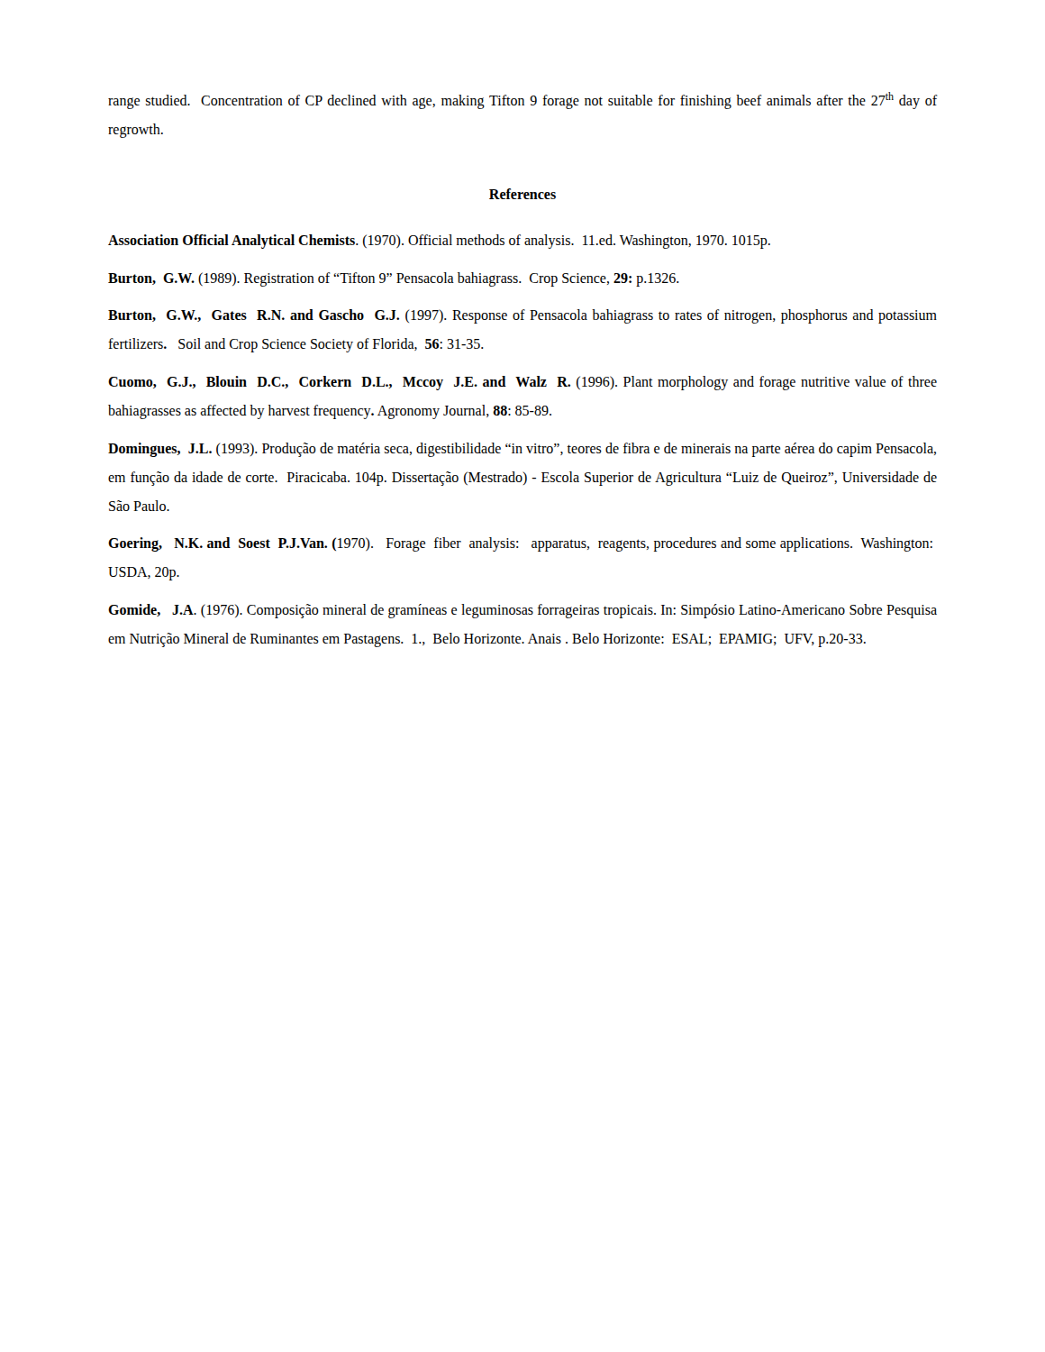range studied. Concentration of CP declined with age, making Tifton 9 forage not suitable for finishing beef animals after the 27th day of regrowth.
References
Association Official Analytical Chemists. (1970). Official methods of analysis. 11.ed. Washington, 1970. 1015p.
Burton, G.W. (1989). Registration of “Tifton 9” Pensacola bahiagrass. Crop Science, 29: p.1326.
Burton, G.W., Gates R.N. and Gascho G.J. (1997). Response of Pensacola bahiagrass to rates of nitrogen, phosphorus and potassium fertilizers. Soil and Crop Science Society of Florida, 56: 31-35.
Cuomo, G.J., Blouin D.C., Corkern D.L., Mccoy J.E. and Walz R. (1996). Plant morphology and forage nutritive value of three bahiagrasses as affected by harvest frequency. Agronomy Journal, 88: 85-89.
Domingues, J.L. (1993). Produção de matéria seca, digestibilidade “in vitro”, teores de fibra e de minerais na parte aérea do capim Pensacola, em função da idade de corte. Piracicaba. 104p. Dissertação (Mestrado) - Escola Superior de Agricultura “Luiz de Queiroz”, Universidade de São Paulo.
Goering, N.K. and Soest P.J.Van. (1970). Forage fiber analysis: apparatus, reagents, procedures and some applications. Washington: USDA, 20p.
Gomide, J.A. (1976). Composição mineral de gramíneas e leguminosas forrageiras tropicais. In: Simpósio Latino-Americano Sobre Pesquisa em Nutrição Mineral de Ruminantes em Pastagens. 1., Belo Horizonte. Anais . Belo Horizonte: ESAL; EPAMIG; UFV, p.20-33.